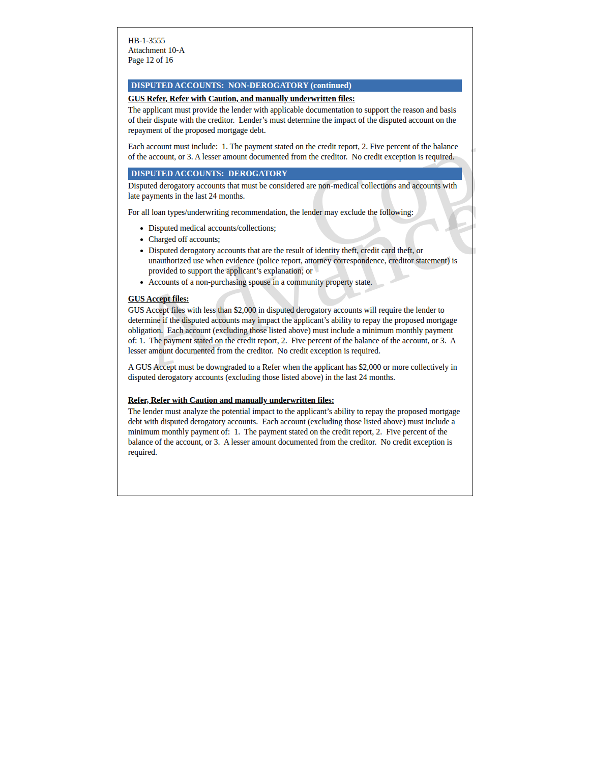Advance Copy
HB-1-3555
Attachment 10-A
Page 12 of 16
DISPUTED ACCOUNTS: NON-DEROGATORY (continued)
GUS Refer, Refer with Caution, and manually underwritten files:
The applicant must provide the lender with applicable documentation to support the reason and basis of their dispute with the creditor. Lender’s must determine the impact of the disputed account on the repayment of the proposed mortgage debt.
Each account must include: 1. The payment stated on the credit report, 2. Five percent of the balance of the account, or 3. A lesser amount documented from the creditor. No credit exception is required.
DISPUTED ACCOUNTS: DEROGATORY
Disputed derogatory accounts that must be considered are non-medical collections and accounts with late payments in the last 24 months.
For all loan types/underwriting recommendation, the lender may exclude the following:
Disputed medical accounts/collections;
Charged off accounts;
Disputed derogatory accounts that are the result of identity theft, credit card theft, or unauthorized use when evidence (police report, attorney correspondence, creditor statement) is provided to support the applicant’s explanation; or
Accounts of a non-purchasing spouse in a community property state.
GUS Accept files:
GUS Accept files with less than $2,000 in disputed derogatory accounts will require the lender to determine if the disputed accounts may impact the applicant’s ability to repay the proposed mortgage obligation. Each account (excluding those listed above) must include a minimum monthly payment of: 1. The payment stated on the credit report, 2. Five percent of the balance of the account, or 3. A lesser amount documented from the creditor. No credit exception is required.
A GUS Accept must be downgraded to a Refer when the applicant has $2,000 or more collectively in disputed derogatory accounts (excluding those listed above) in the last 24 months.
Refer, Refer with Caution and manually underwritten files:
The lender must analyze the potential impact to the applicant’s ability to repay the proposed mortgage debt with disputed derogatory accounts. Each account (excluding those listed above) must include a minimum monthly payment of: 1. The payment stated on the credit report, 2. Five percent of the balance of the account, or 3. A lesser amount documented from the creditor. No credit exception is required.